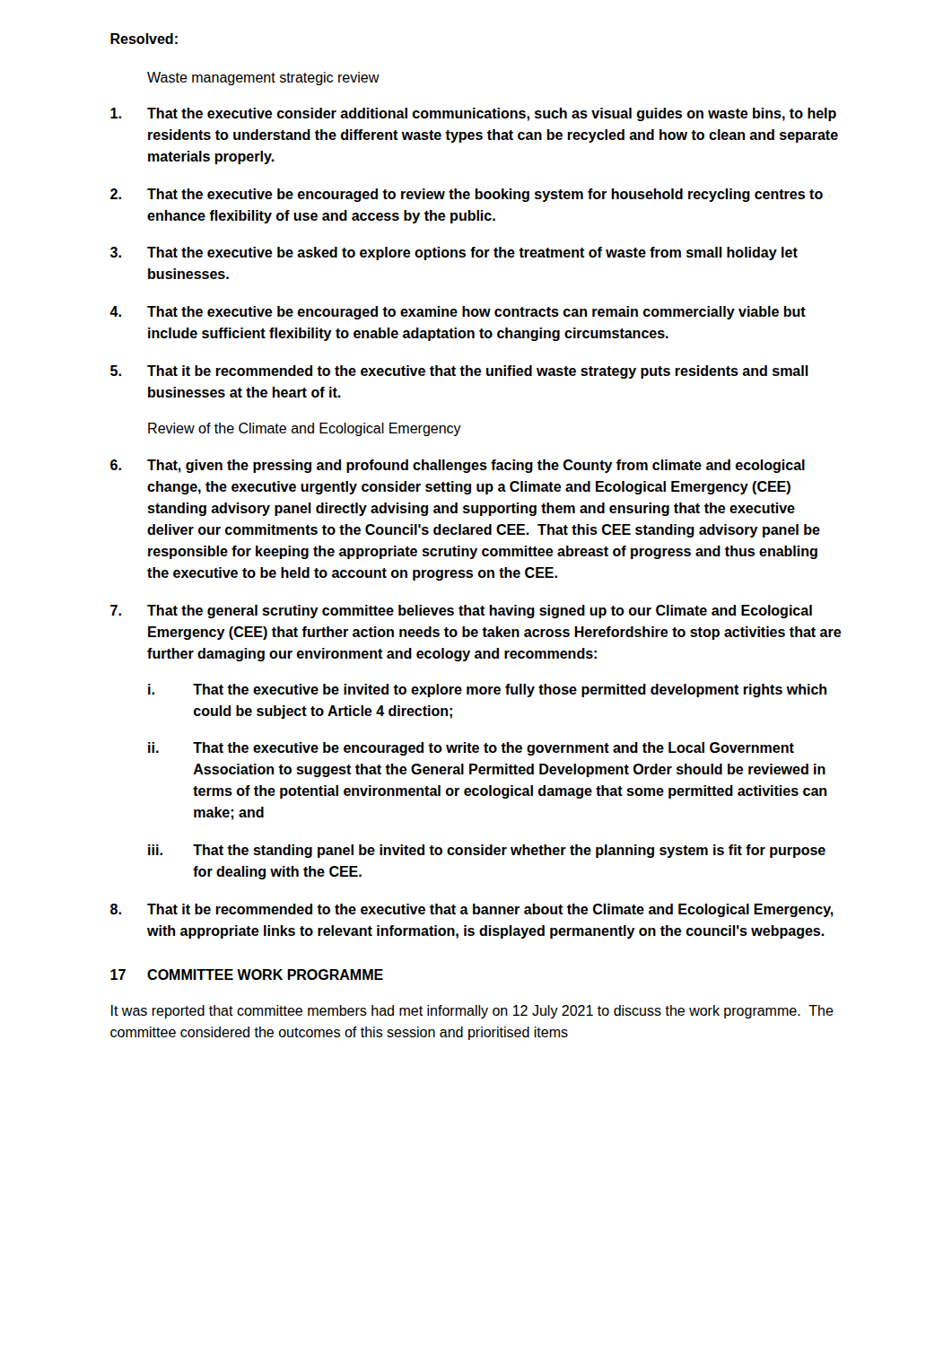Resolved:
Waste management strategic review
That the executive consider additional communications, such as visual guides on waste bins, to help residents to understand the different waste types that can be recycled and how to clean and separate materials properly.
That the executive be encouraged to review the booking system for household recycling centres to enhance flexibility of use and access by the public.
That the executive be asked to explore options for the treatment of waste from small holiday let businesses.
That the executive be encouraged to examine how contracts can remain commercially viable but include sufficient flexibility to enable adaptation to changing circumstances.
That it be recommended to the executive that the unified waste strategy puts residents and small businesses at the heart of it.
Review of the Climate and Ecological Emergency
That, given the pressing and profound challenges facing the County from climate and ecological change, the executive urgently consider setting up a Climate and Ecological Emergency (CEE) standing advisory panel directly advising and supporting them and ensuring that the executive deliver our commitments to the Council's declared CEE. That this CEE standing advisory panel be responsible for keeping the appropriate scrutiny committee abreast of progress and thus enabling the executive to be held to account on progress on the CEE.
That the general scrutiny committee believes that having signed up to our Climate and Ecological Emergency (CEE) that further action needs to be taken across Herefordshire to stop activities that are further damaging our environment and ecology and recommends:
That the executive be invited to explore more fully those permitted development rights which could be subject to Article 4 direction;
That the executive be encouraged to write to the government and the Local Government Association to suggest that the General Permitted Development Order should be reviewed in terms of the potential environmental or ecological damage that some permitted activities can make; and
That the standing panel be invited to consider whether the planning system is fit for purpose for dealing with the CEE.
That it be recommended to the executive that a banner about the Climate and Ecological Emergency, with appropriate links to relevant information, is displayed permanently on the council's webpages.
17 COMMITTEE WORK PROGRAMME
It was reported that committee members had met informally on 12 July 2021 to discuss the work programme. The committee considered the outcomes of this session and prioritised items